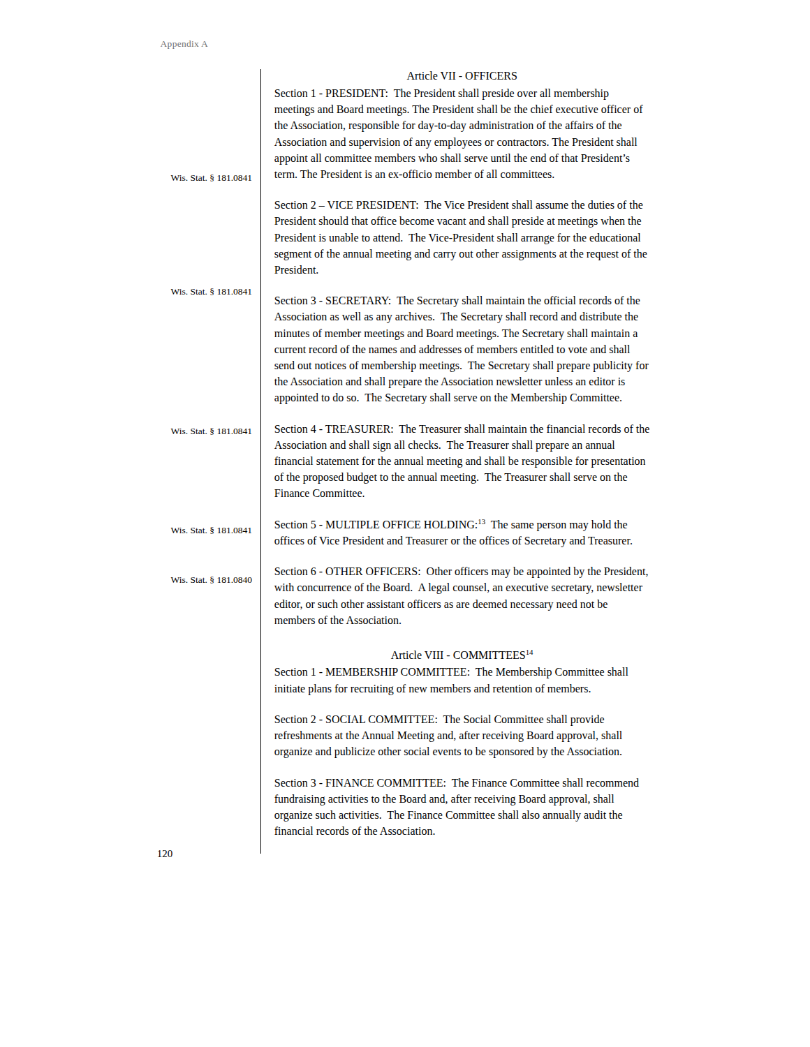Appendix A
Wis. Stat. § 181.0841
Wis. Stat. § 181.0841
Wis. Stat. § 181.0841
Wis. Stat. § 181.0841
Wis. Stat. § 181.0840
Article VII - OFFICERS
Section 1 - PRESIDENT: The President shall preside over all membership meetings and Board meetings. The President shall be the chief executive officer of the Association, responsible for day-to-day administration of the affairs of the Association and supervision of any employees or contractors. The President shall appoint all committee members who shall serve until the end of that President’s term. The President is an ex-officio member of all committees.
Section 2 – VICE PRESIDENT: The Vice President shall assume the duties of the President should that office become vacant and shall preside at meetings when the President is unable to attend. The Vice-President shall arrange for the educational segment of the annual meeting and carry out other assignments at the request of the President.
Section 3 - SECRETARY: The Secretary shall maintain the official records of the Association as well as any archives. The Secretary shall record and distribute the minutes of member meetings and Board meetings. The Secretary shall maintain a current record of the names and addresses of members entitled to vote and shall send out notices of membership meetings. The Secretary shall prepare publicity for the Association and shall prepare the Association newsletter unless an editor is appointed to do so. The Secretary shall serve on the Membership Committee.
Section 4 - TREASURER: The Treasurer shall maintain the financial records of the Association and shall sign all checks. The Treasurer shall prepare an annual financial statement for the annual meeting and shall be responsible for presentation of the proposed budget to the annual meeting. The Treasurer shall serve on the Finance Committee.
Section 5 - MULTIPLE OFFICE HOLDING:13 The same person may hold the offices of Vice President and Treasurer or the offices of Secretary and Treasurer.
Section 6 - OTHER OFFICERS: Other officers may be appointed by the President, with concurrence of the Board. A legal counsel, an executive secretary, newsletter editor, or such other assistant officers as are deemed necessary need not be members of the Association.
Article VIII - COMMITTEES14
Section 1 - MEMBERSHIP COMMITTEE: The Membership Committee shall initiate plans for recruiting of new members and retention of members.
Section 2 - SOCIAL COMMITTEE: The Social Committee shall provide refreshments at the Annual Meeting and, after receiving Board approval, shall organize and publicize other social events to be sponsored by the Association.
Section 3 - FINANCE COMMITTEE: The Finance Committee shall recommend fundraising activities to the Board and, after receiving Board approval, shall organize such activities. The Finance Committee shall also annually audit the financial records of the Association.
120